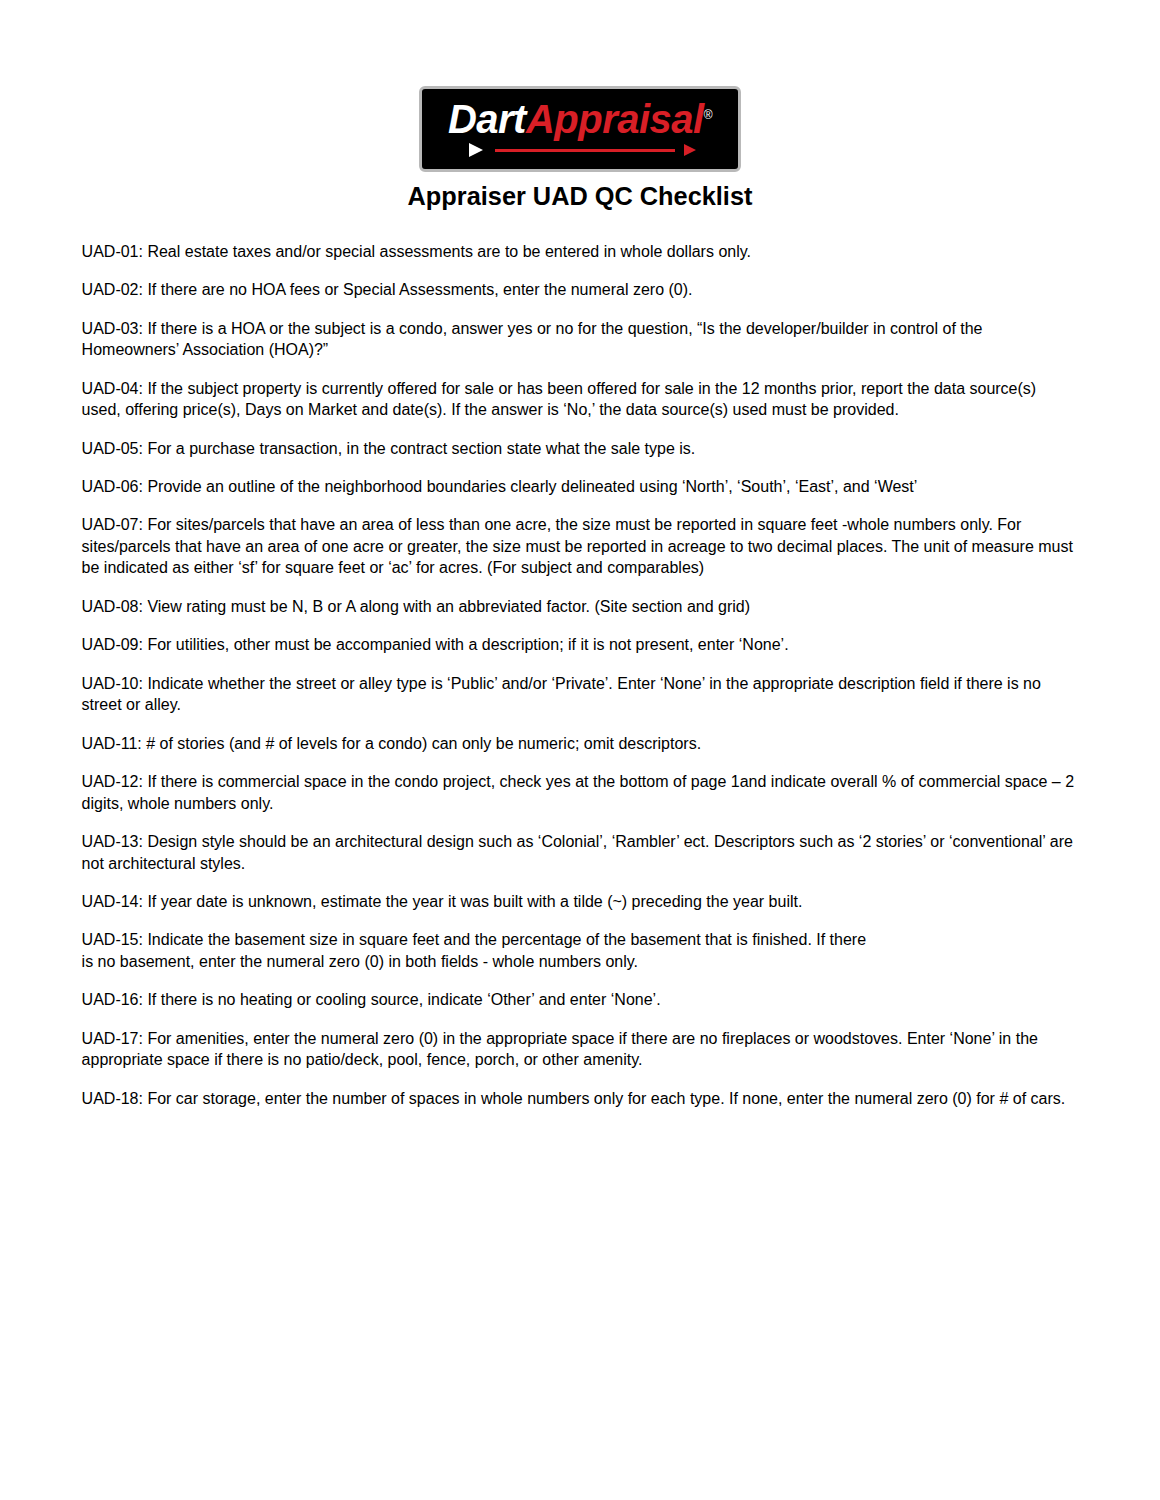Dart Appraisal®
Appraiser UAD QC Checklist
UAD-01: Real estate taxes and/or special assessments are to be entered in whole dollars only.
UAD-02: If there are no HOA fees or Special Assessments, enter the numeral zero (0).
UAD-03: If there is a HOA or the subject is a condo, answer yes or no for the question, “Is the developer/builder in control of the Homeowners’ Association (HOA)?”
UAD-04: If the subject property is currently offered for sale or has been offered for sale in the 12 months prior, report the data source(s) used, offering price(s), Days on Market and date(s). If the answer is ‘No,’ the data source(s) used must be provided.
UAD-05: For a purchase transaction, in the contract section state what the sale type is.
UAD-06: Provide an outline of the neighborhood boundaries clearly delineated using ‘North’, ‘South’, ‘East’, and ‘West’
UAD-07: For sites/parcels that have an area of less than one acre, the size must be reported in square feet -whole numbers only. For sites/parcels that have an area of one acre or greater, the size must be reported in acreage to two decimal places. The unit of measure must be indicated as either ‘sf’ for square feet or ‘ac’ for acres. (For subject and comparables)
UAD-08: View rating must be N, B or A along with an abbreviated factor. (Site section and grid)
UAD-09: For utilities, other must be accompanied with a description; if it is not present, enter ‘None’.
UAD-10: Indicate whether the street or alley type is ‘Public’ and/or ‘Private’. Enter ‘None’ in the appropriate description field if there is no street or alley.
UAD-11: # of stories (and # of levels for a condo) can only be numeric; omit descriptors.
UAD-12: If there is commercial space in the condo project, check yes at the bottom of page 1and indicate overall % of commercial space – 2 digits, whole numbers only.
UAD-13: Design style should be an architectural design such as ‘Colonial’, ‘Rambler’ ect. Descriptors such as ‘2 stories’ or ‘conventional’ are not architectural styles.
UAD-14: If year date is unknown, estimate the year it was built with a tilde (~) preceding the year built.
UAD-15: Indicate the basement size in square feet and the percentage of the basement that is finished. If there
is no basement, enter the numeral zero (0) in both fields - whole numbers only.
UAD-16: If there is no heating or cooling source, indicate ‘Other’ and enter ‘None’.
UAD-17: For amenities, enter the numeral zero (0) in the appropriate space if there are no fireplaces or woodstoves. Enter ‘None’ in the appropriate space if there is no patio/deck, pool, fence, porch, or other amenity.
UAD-18: For car storage, enter the number of spaces in whole numbers only for each type. If none, enter the numeral zero (0) for # of cars.